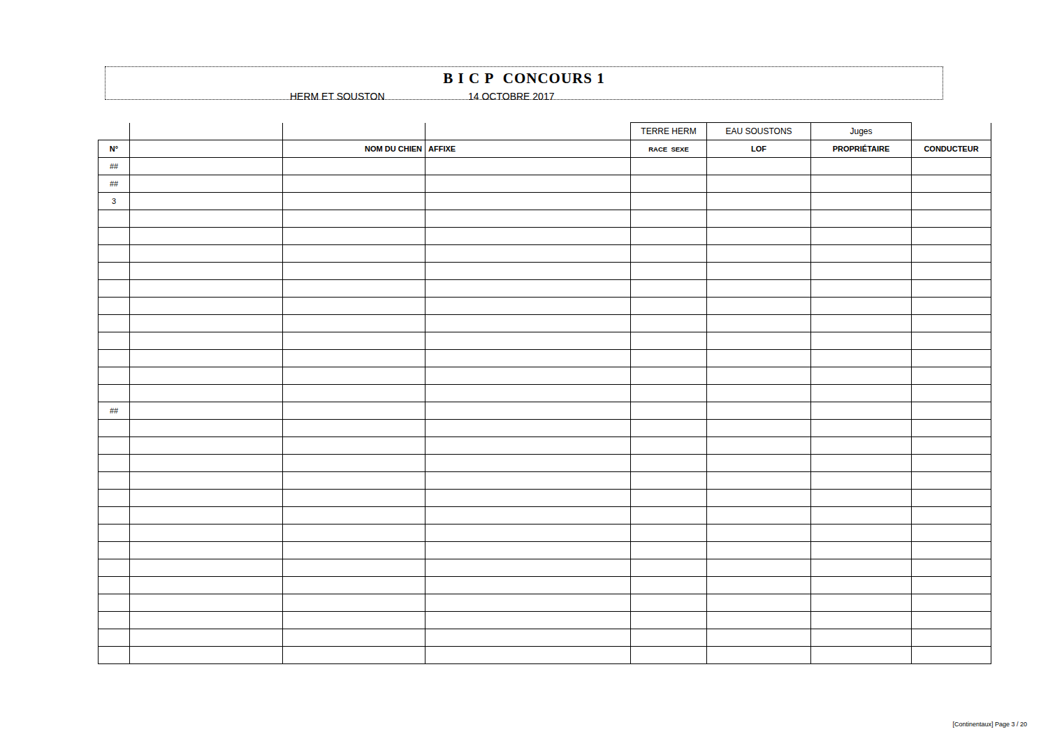B I C P CONCOURS 1
HERM ET SOUSTON 14 OCTOBRE 2017
| | | | | TERRE HERM | EAU SOUSTONS | Juges | |
| N° | | NOM DU CHIEN | AFFIXE | RACE SEXE | LOF | PROPRIÉTAIRE | CONDUCTEUR |
| ## | | | | | | | |
| ## | | | | | | | |
| 3 | | | | | | | |
| ## | | | | | | | |
[Continentaux] Page 3 / 20